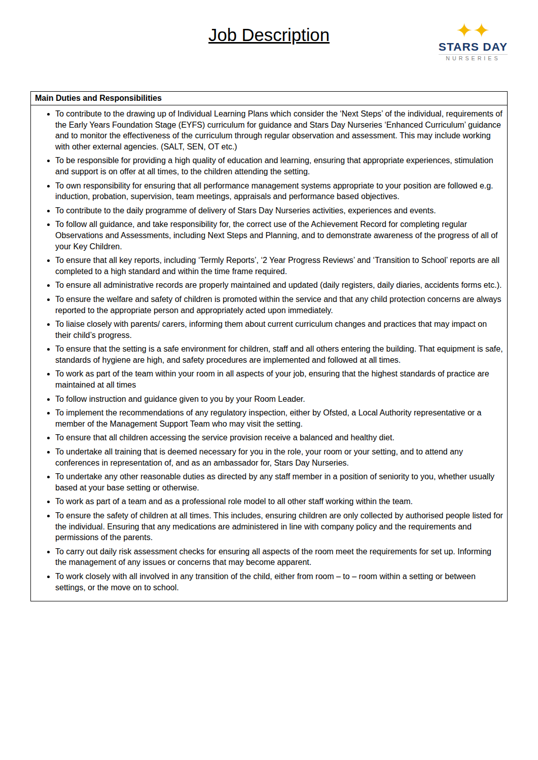✦✦ STARS DAY NURSERIES
Job Description
| Main Duties and Responsibilities |
| --- |
| To contribute to the drawing up of Individual Learning Plans which consider the ‘Next Steps’ of the individual, requirements of the Early Years Foundation Stage (EYFS) curriculum for guidance and Stars Day Nurseries ‘Enhanced Curriculum’ guidance and to monitor the effectiveness of the curriculum through regular observation and assessment. This may include working with other external agencies. (SALT, SEN, OT etc.) To be responsible for providing a high quality of education and learning, ensuring that appropriate experiences, stimulation and support is on offer at all times, to the children attending the setting. To own responsibility for ensuring that all performance management systems appropriate to your position are followed e.g. induction, probation, supervision, team meetings, appraisals and performance based objectives. To contribute to the daily programme of delivery of Stars Day Nurseries activities, experiences and events. To follow all guidance, and take responsibility for, the correct use of the Achievement Record for completing regular Observations and Assessments, including Next Steps and Planning, and to demonstrate awareness of the progress of all of your Key Children. To ensure that all key reports, including ‘Termly Reports’, ‘2 Year Progress Reviews’ and ‘Transition to School’ reports are all completed to a high standard and within the time frame required. To ensure all administrative records are properly maintained and updated (daily registers, daily diaries, accidents forms etc.). To ensure the welfare and safety of children is promoted within the service and that any child protection concerns are always reported to the appropriate person and appropriately acted upon immediately. To liaise closely with parents/ carers, informing them about current curriculum changes and practices that may impact on their child’s progress. To ensure that the setting is a safe environment for children, staff and all others entering the building. That equipment is safe, standards of hygiene are high, and safety procedures are implemented and followed at all times. To work as part of the team within your room in all aspects of your job, ensuring that the highest standards of practice are maintained at all times To follow instruction and guidance given to you by your Room Leader. To implement the recommendations of any regulatory inspection, either by Ofsted, a Local Authority representative or a member of the Management Support Team who may visit the setting. To ensure that all children accessing the service provision receive a balanced and healthy diet. To undertake all training that is deemed necessary for you in the role, your room or your setting, and to attend any conferences in representation of, and as an ambassador for, Stars Day Nurseries. To undertake any other reasonable duties as directed by any staff member in a position of seniority to you, whether usually based at your base setting or otherwise. To work as part of a team and as a professional role model to all other staff working within the team. To ensure the safety of children at all times. This includes, ensuring children are only collected by authorised people listed for the individual. Ensuring that any medications are administered in line with company policy and the requirements and permissions of the parents. To carry out daily risk assessment checks for ensuring all aspects of the room meet the requirements for set up. Informing the management of any issues or concerns that may become apparent. To work closely with all involved in any transition of the child, either from room – to – room within a setting or between settings, or the move on to school. |